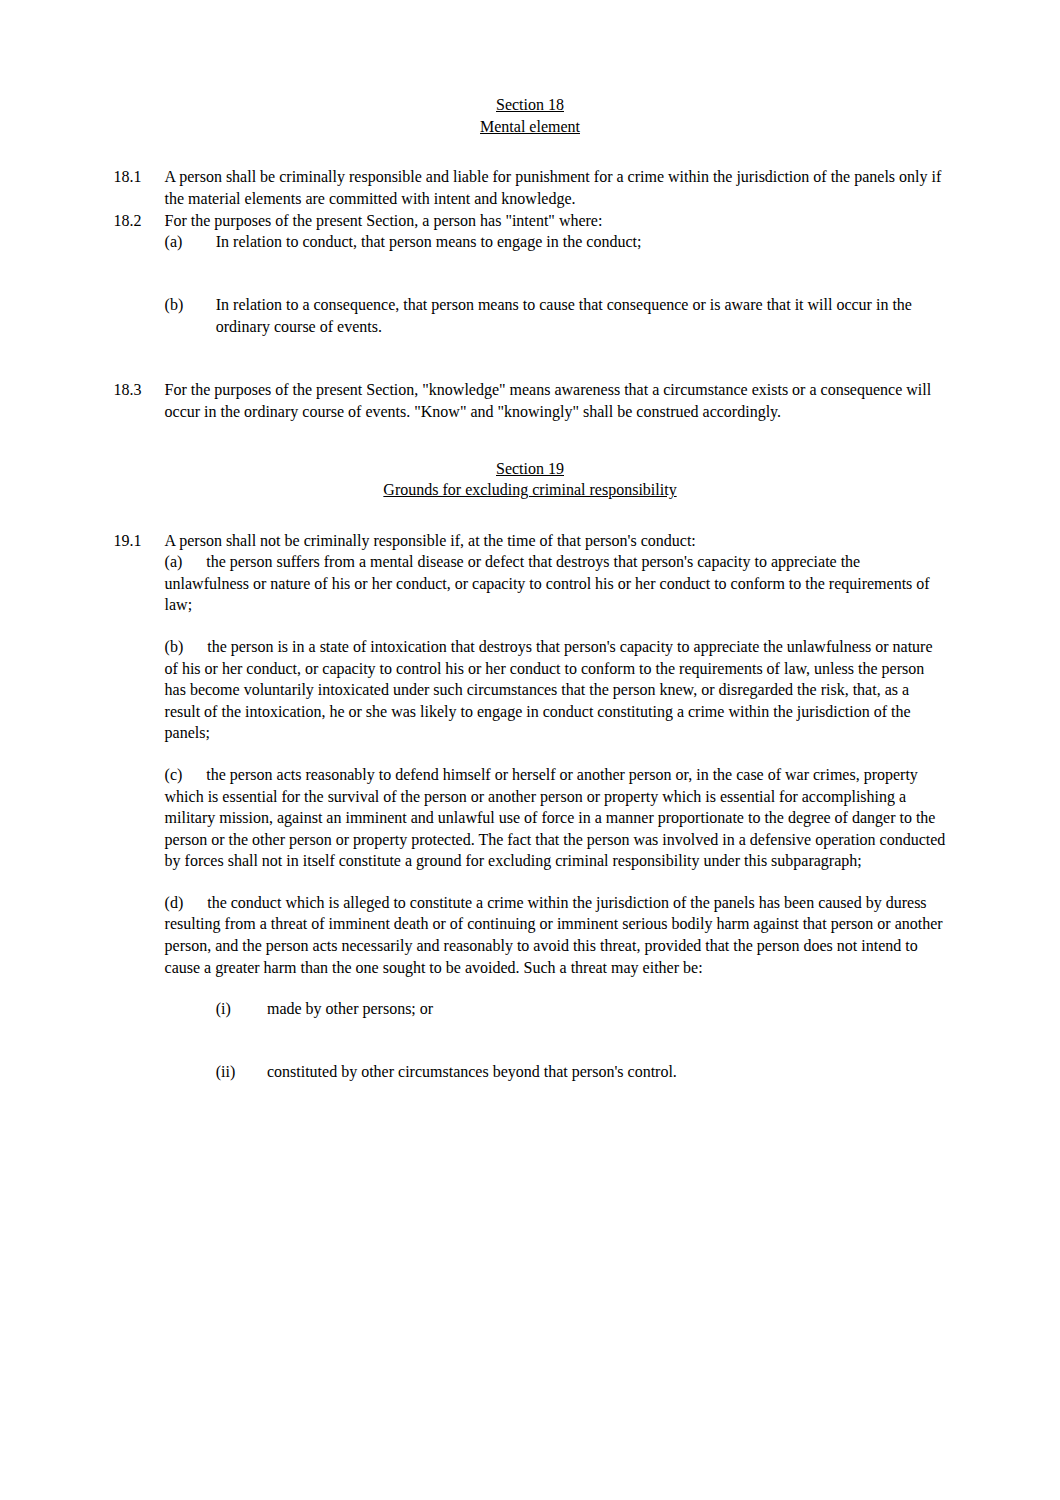Section 18 Mental element
18.1
A person shall be criminally responsible and liable for punishment for a crime within the jurisdiction of the panels only if the material elements are committed with intent and knowledge.
18.2
For the purposes of the present Section, a person has "intent" where:
(a)
In relation to conduct, that person means to engage in the conduct;
(b)
In relation to a consequence, that person means to cause that consequence or is aware that it will occur in the ordinary course of events.
18.3
For the purposes of the present Section, "knowledge" means awareness that a circumstance exists or a consequence will occur in the ordinary course of events. "Know" and "knowingly" shall be construed accordingly.
Section 19 Grounds for excluding criminal responsibility
19.1
A person shall not be criminally responsible if, at the time of that person's conduct:
(a) the person suffers from a mental disease or defect that destroys that person's capacity to appreciate the unlawfulness or nature of his or her conduct, or capacity to control his or her conduct to conform to the requirements of law;
(b) the person is in a state of intoxication that destroys that person's capacity to appreciate the unlawfulness or nature of his or her conduct, or capacity to control his or her conduct to conform to the requirements of law, unless the person has become voluntarily intoxicated under such circumstances that the person knew, or disregarded the risk, that, as a result of the intoxication, he or she was likely to engage in conduct constituting a crime within the jurisdiction of the panels;
(c) the person acts reasonably to defend himself or herself or another person or, in the case of war crimes, property which is essential for the survival of the person or another person or property which is essential for accomplishing a military mission, against an imminent and unlawful use of force in a manner proportionate to the degree of danger to the person or the other person or property protected. The fact that the person was involved in a defensive operation conducted by forces shall not in itself constitute a ground for excluding criminal responsibility under this subparagraph;
(d) the conduct which is alleged to constitute a crime within the jurisdiction of the panels has been caused by duress resulting from a threat of imminent death or of continuing or imminent serious bodily harm against that person or another person, and the person acts necessarily and reasonably to avoid this threat, provided that the person does not intend to cause a greater harm than the one sought to be avoided. Such a threat may either be:
(i)
made by other persons; or
(ii)
constituted by other circumstances beyond that person's control.